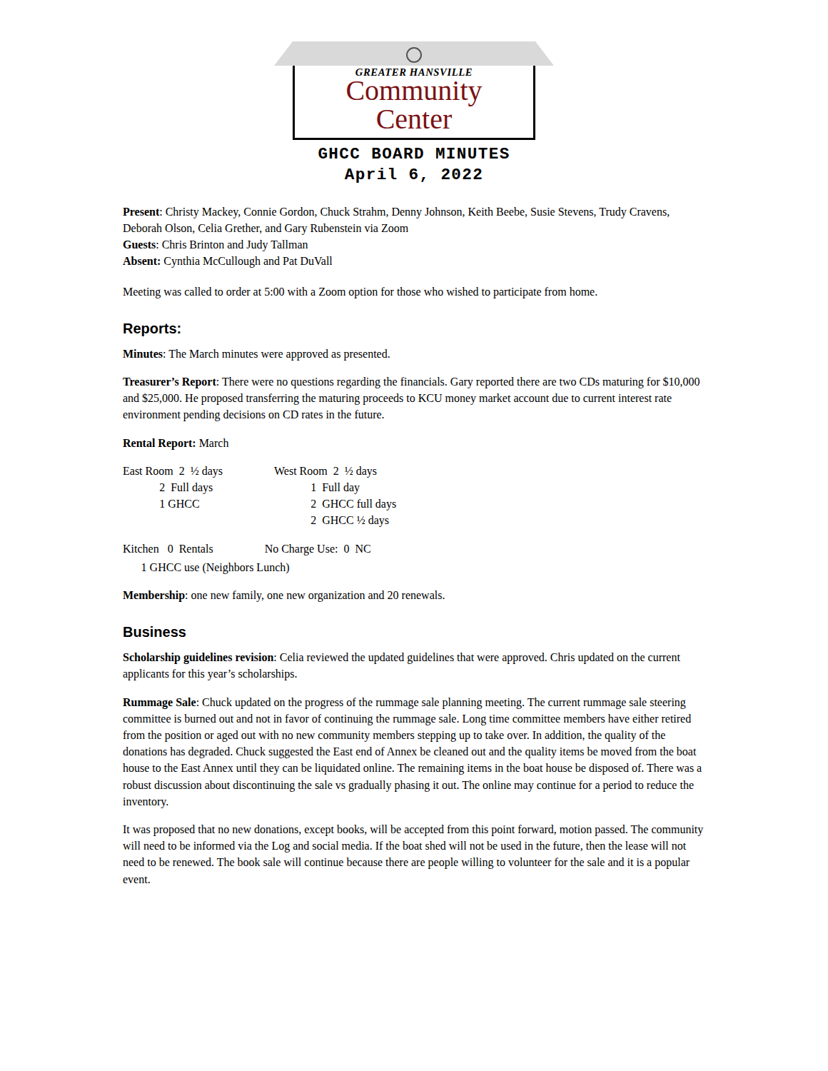GREATER HANSVILLE
Community Center
GHCC BOARD MINUTESApril 6, 2022
Present: Christy Mackey, Connie Gordon, Chuck Strahm, Denny Johnson, Keith Beebe, Susie Stevens, Trudy Cravens, Deborah Olson, Celia Grether, and Gary Rubenstein via Zoom
Guests: Chris Brinton and Judy Tallman
Absent: Cynthia McCullough and Pat DuVall
Meeting was called to order at 5:00 with a Zoom option for those who wished to participate from home.
Reports:
Minutes: The March minutes were approved as presented.
Treasurer’s Report: There were no questions regarding the financials. Gary reported there are two CDs maturing for $10,000 and $25,000. He proposed transferring the maturing proceeds to KCU money market account due to current interest rate environment pending decisions on CD rates in the future.
Rental Report: March
East Room 2 ½ days
2 Full days
1 GHCC
West Room 2 ½ days
1 Full day
2 GHCC full days
2 GHCC ½ days
Kitchen 0 Rentals
No Charge Use: 0 NC
1 GHCC use (Neighbors Lunch)
Membership: one new family, one new organization and 20 renewals.
Business
Scholarship guidelines revision: Celia reviewed the updated guidelines that were approved. Chris updated on the current applicants for this year’s scholarships.
Rummage Sale: Chuck updated on the progress of the rummage sale planning meeting. The current rummage sale steering committee is burned out and not in favor of continuing the rummage sale. Long time committee members have either retired from the position or aged out with no new community members stepping up to take over. In addition, the quality of the donations has degraded. Chuck suggested the East end of Annex be cleaned out and the quality items be moved from the boat house to the East Annex until they can be liquidated online. The remaining items in the boat house be disposed of. There was a robust discussion about discontinuing the sale vs gradually phasing it out. The online may continue for a period to reduce the inventory.
It was proposed that no new donations, except books, will be accepted from this point forward, motion passed. The community will need to be informed via the Log and social media. If the boat shed will not be used in the future, then the lease will not need to be renewed. The book sale will continue because there are people willing to volunteer for the sale and it is a popular event.